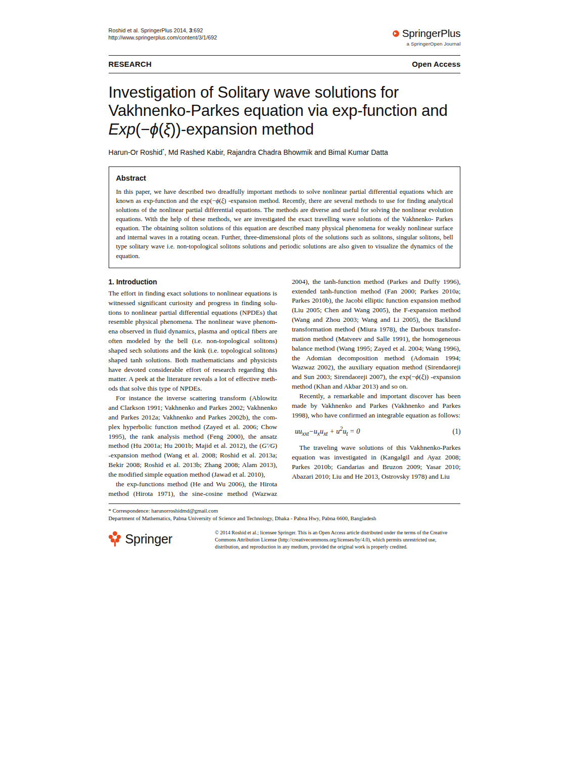Roshid et al. SpringerPlus 2014, 3:692
http://www.springerplus.com/content/3/1/692
SpringerPlus
a SpringerOpen Journal
RESEARCH
Open Access
Investigation of Solitary wave solutions for Vakhnenko-Parkes equation via exp-function and Exp(−ϕ(ξ))-expansion method
Harun-Or Roshid*, Md Rashed Kabir, Rajandra Chadra Bhowmik and Bimal Kumar Datta
Abstract
In this paper, we have described two dreadfully important methods to solve nonlinear partial differential equations which are known as exp-function and the exp(−ϕ(ξ) -expansion method. Recently, there are several methods to use for finding analytical solutions of the nonlinear partial differential equations. The methods are diverse and useful for solving the nonlinear evolution equations. With the help of these methods, we are investigated the exact travelling wave solutions of the Vakhnenko- Parkes equation. The obtaining soliton solutions of this equation are described many physical phenomena for weakly nonlinear surface and internal waves in a rotating ocean. Further, three-dimensional plots of the solutions such as solitons, singular solitons, bell type solitary wave i.e. non-topological solitons solutions and periodic solutions are also given to visualize the dynamics of the equation.
1. Introduction
The effort in finding exact solutions to nonlinear equations is witnessed significant curiosity and progress in finding solutions to nonlinear partial differential equations (NPDEs) that resemble physical phenomena. The nonlinear wave phenomena observed in fluid dynamics, plasma and optical fibers are often modeled by the bell (i.e. non-topological solitons) shaped sech solutions and the kink (i.e. topological solitons) shaped tanh solutions. Both mathematicians and physicists have devoted considerable effort of research regarding this matter. A peek at the literature reveals a lot of effective methods that solve this type of NPDEs.
For instance the inverse scattering transform (Ablowitz and Clarkson 1991; Vakhnenko and Parkes 2002; Vakhnenko and Parkes 2012a; Vakhnenko and Parkes 2002b), the complex hyperbolic function method (Zayed et al. 2006; Chow 1995), the rank analysis method (Feng 2000), the ansatz method (Hu 2001a; Hu 2001b; Majid et al. 2012), the (G′/G) -expansion method (Wang et al. 2008; Roshid et al. 2013a; Bekir 2008; Roshid et al. 2013b; Zhang 2008; Alam 2013), the modified simple equation method (Jawad et al. 2010),
the exp-functions method (He and Wu 2006), the Hirota method (Hirota 1971), the sine-cosine method (Wazwaz 2004), the tanh-function method (Parkes and Duffy 1996), extended tanh-function method (Fan 2000; Parkes 2010a; Parkes 2010b), the Jacobi elliptic function expansion method (Liu 2005; Chen and Wang 2005), the F-expansion method (Wang and Zhou 2003; Wang and Li 2005), the Backlund transformation method (Miura 1978), the Darboux transformation method (Matveev and Salle 1991), the homogeneous balance method (Wang 1995; Zayed et al. 2004; Wang 1996), the Adomian decomposition method (Adomain 1994; Wazwaz 2002), the auxiliary equation method (Sirendaoreji and Sun 2003; Sirendaoreji 2007), the exp(−ϕ(ξ)) -expansion method (Khan and Akbar 2013) and so on.
Recently, a remarkable and important discover has been made by Vakhnenko and Parkes (Vakhnenko and Parkes 1998), who have confirmed an integrable equation as follows:
uuxxt−uxuxt + u2ut = 0 (1)
The traveling wave solutions of this Vakhnenko-Parkes equation was investigated in (Kangalgil and Ayaz 2008; Parkes 2010b; Gandarias and Bruzon 2009; Yasar 2010; Abazari 2010; Liu and He 2013, Ostrovsky 1978) and Liu
* Correspondence: harunorroshidmd@gmail.com
Department of Mathematics, Pabna University of Science and Technology, Dhaka - Pabna Hwy, Pabna 6600, Bangladesh
Springer
© 2014 Roshid et al.; licensee Springer. This is an Open Access article distributed under the terms of the Creative Commons Attribution License (http://creativecommons.org/licenses/by/4.0), which permits unrestricted use, distribution, and reproduction in any medium, provided the original work is properly credited.